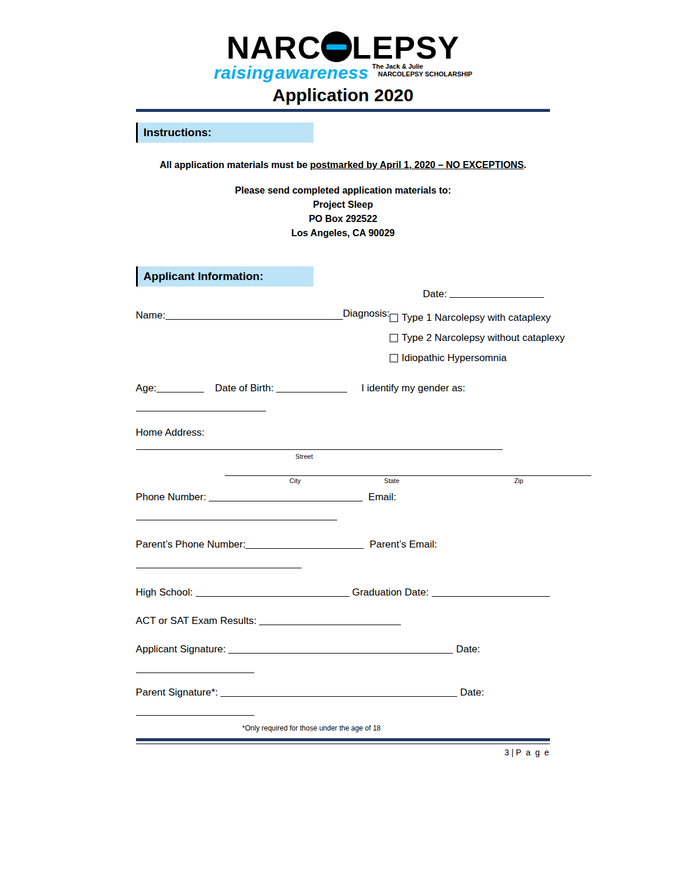NARC LEPSY
raising awareness The Jack & Julie NARCOLEPSY SCHOLARSHIP
Application 2020
Instructions:
All application materials must be postmarked by April 1, 2020 – NO EXCEPTIONS.
Please send completed application materials to:
Project Sleep
PO Box 292522
Los Angeles, CA 90029
Applicant Information:
Date:
| Name: | Diagnosis: | Type 1 Narcolepsy with cataplexy Type 2 Narcolepsy without cataplexy Idiopathic Hypersomnia |
Age: Date of Birth: I identify my gender as:
Home Address:
Street
City State Zip
Phone Number: Email:
Parent’s Phone Number: Parent’s Email:
High School: Graduation Date:
ACT or SAT Exam Results:
Applicant Signature: Date:
Parent Signature*: Date:
*Only required for those under the age of 18
3 | P a g e